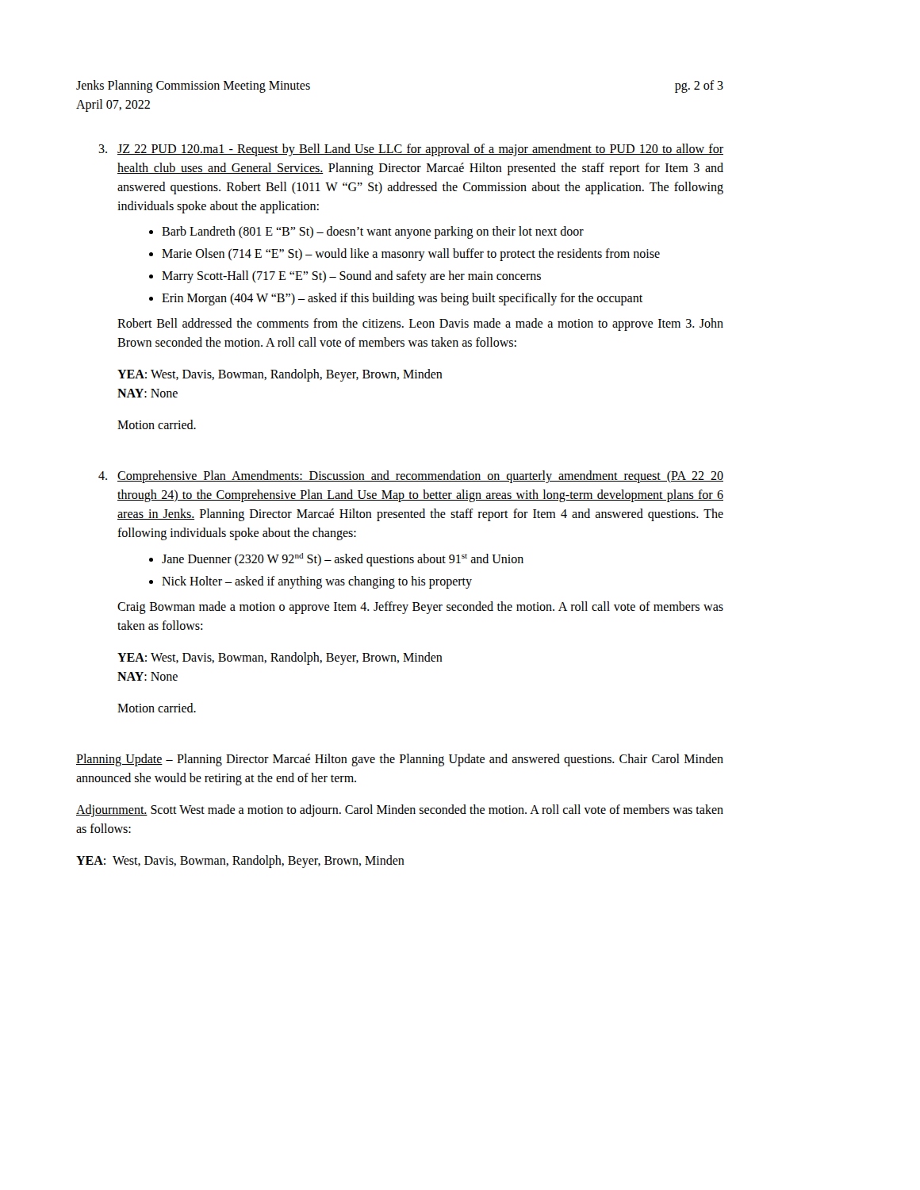Jenks Planning Commission Meeting Minutes
April 07, 2022
pg. 2 of 3
3.
JZ 22 PUD 120.ma1 - Request by Bell Land Use LLC for approval of a major amendment to PUD 120 to allow for health club uses and General Services. Planning Director Marcaé Hilton presented the staff report for Item 3 and answered questions. Robert Bell (1011 W “G” St) addressed the Commission about the application. The following individuals spoke about the application:
Barb Landreth (801 E “B” St) – doesn’t want anyone parking on their lot next door
Marie Olsen (714 E “E” St) – would like a masonry wall buffer to protect the residents from noise
Marry Scott-Hall (717 E “E” St) – Sound and safety are her main concerns
Erin Morgan (404 W “B”) – asked if this building was being built specifically for the occupant
Robert Bell addressed the comments from the citizens. Leon Davis made a made a motion to approve Item 3. John Brown seconded the motion. A roll call vote of members was taken as follows:
YEA: West, Davis, Bowman, Randolph, Beyer, Brown, Minden
NAY: None
Motion carried.
4.
Comprehensive Plan Amendments: Discussion and recommendation on quarterly amendment request (PA 22 20 through 24) to the Comprehensive Plan Land Use Map to better align areas with long-term development plans for 6 areas in Jenks. Planning Director Marcaé Hilton presented the staff report for Item 4 and answered questions. The following individuals spoke about the changes:
Jane Duenner (2320 W 92nd St) – asked questions about 91st and Union
Nick Holter – asked if anything was changing to his property
Craig Bowman made a motion o approve Item 4. Jeffrey Beyer seconded the motion. A roll call vote of members was taken as follows:
YEA: West, Davis, Bowman, Randolph, Beyer, Brown, Minden
NAY: None
Motion carried.
Planning Update – Planning Director Marcaé Hilton gave the Planning Update and answered questions. Chair Carol Minden announced she would be retiring at the end of her term.
Adjournment. Scott West made a motion to adjourn. Carol Minden seconded the motion. A roll call vote of members was taken as follows:
YEA: West, Davis, Bowman, Randolph, Beyer, Brown, Minden